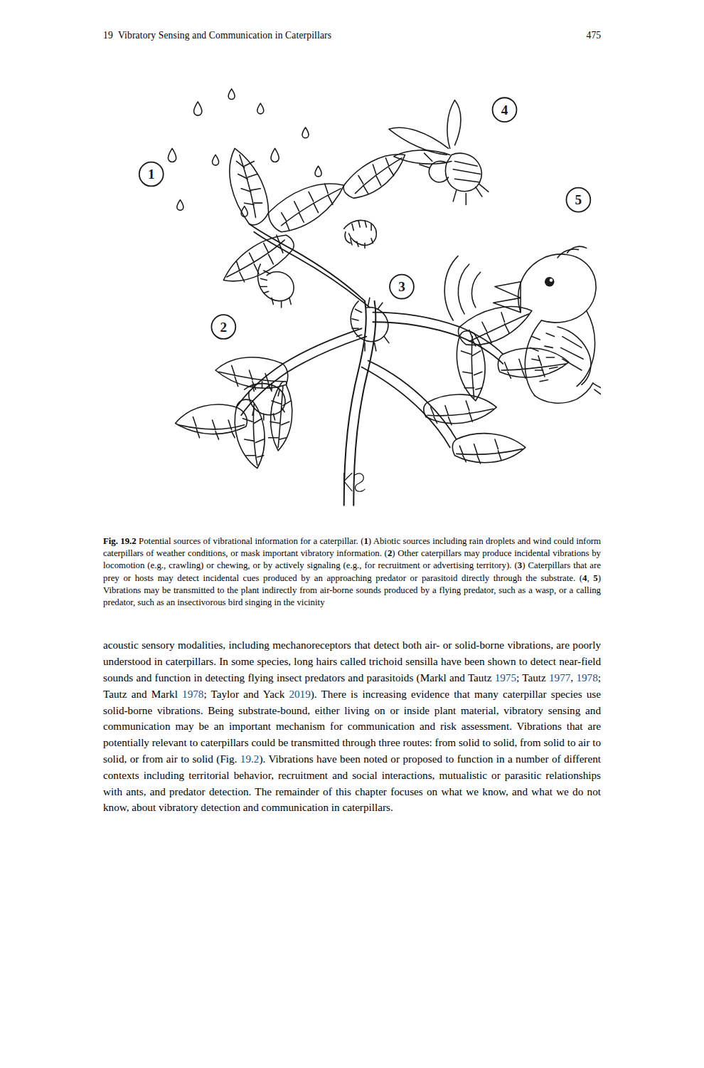19 Vibratory Sensing and Communication in Caterpillars 475
Line drawing of a leafy plant branch with caterpillars, a wasp, and a singing bird A schematic pen-and-ink style illustration showing a branch with leaves. Numbered circles 1 through 5 mark: falling rain droplets at upper left, caterpillars on leaves at left, a caterpillar at a branch junction in the centre, a flying wasp above, and a singing bird at right with sound waves emanating from its open beak. 1 2 3 4 5
Fig. 19.2 Potential sources of vibrational information for a caterpillar. (1) Abiotic sources including rain droplets and wind could inform caterpillars of weather conditions, or mask important vibratory information. (2) Other caterpillars may produce incidental vibrations by locomotion (e.g., crawling) or chewing, or by actively signaling (e.g., for recruitment or advertising territory). (3) Caterpillars that are prey or hosts may detect incidental cues produced by an approaching predator or parasitoid directly through the substrate. (4, 5) Vibrations may be transmitted to the plant indirectly from air-borne sounds produced by a flying predator, such as a wasp, or a calling predator, such as an insectivorous bird singing in the vicinity
acoustic sensory modalities, including mechanoreceptors that detect both air- or solid-borne vibrations, are poorly understood in caterpillars. In some species, long hairs called trichoid sensilla have been shown to detect near-field sounds and function in detecting flying insect predators and parasitoids (Markl and Tautz 1975; Tautz 1977, 1978; Tautz and Markl 1978; Taylor and Yack 2019). There is increasing evidence that many caterpillar species use solid-borne vibrations. Being substrate-bound, either living on or inside plant material, vibratory sensing and communication may be an important mechanism for communication and risk assessment. Vibrations that are potentially relevant to caterpillars could be transmitted through three routes: from solid to solid, from solid to air to solid, or from air to solid (Fig. 19.2). Vibrations have been noted or proposed to function in a number of different contexts including territorial behavior, recruitment and social interactions, mutualistic or parasitic relationships with ants, and predator detection. The remainder of this chapter focuses on what we know, and what we do not know, about vibratory detection and communication in caterpillars.